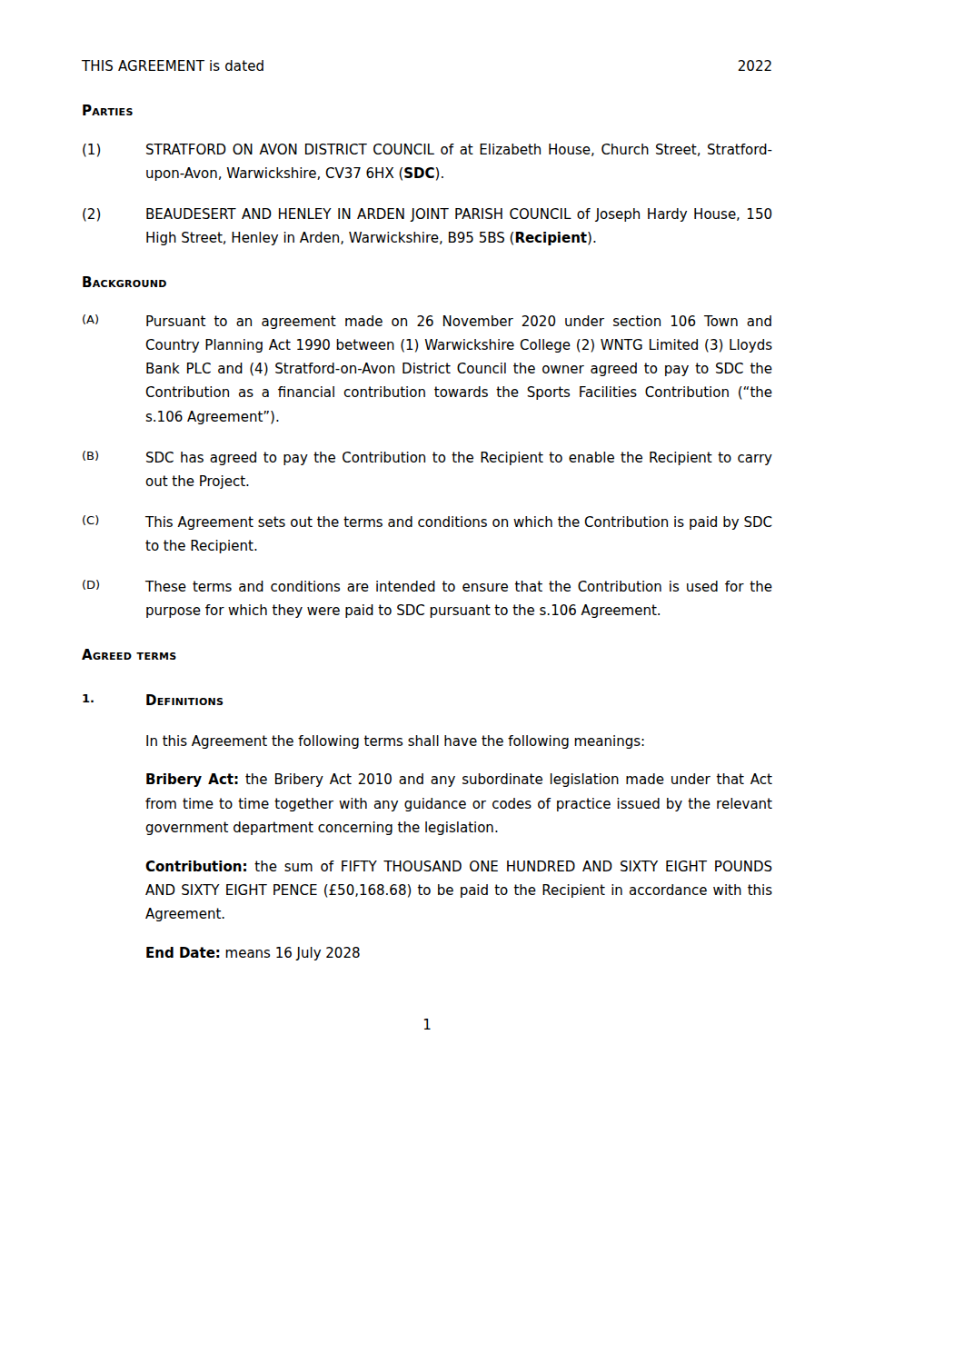THIS AGREEMENT is dated 2022
Parties
(1)
STRATFORD ON AVON DISTRICT COUNCIL of at Elizabeth House, Church Street, Stratford-upon-Avon, Warwickshire, CV37 6HX (SDC).
(2)
BEAUDESERT AND HENLEY IN ARDEN JOINT PARISH COUNCIL of Joseph Hardy House, 150 High Street, Henley in Arden, Warwickshire, B95 5BS (Recipient).
Background
(A)
Pursuant to an agreement made on 26 November 2020 under section 106 Town and Country Planning Act 1990 between (1) Warwickshire College (2) WNTG Limited (3) Lloyds Bank PLC and (4) Stratford-on-Avon District Council the owner agreed to pay to SDC the Contribution as a financial contribution towards the Sports Facilities Contribution (“the s.106 Agreement”).
(B)
SDC has agreed to pay the Contribution to the Recipient to enable the Recipient to carry out the Project.
(C)
This Agreement sets out the terms and conditions on which the Contribution is paid by SDC to the Recipient.
(D)
These terms and conditions are intended to ensure that the Contribution is used for the purpose for which they were paid to SDC pursuant to the s.106 Agreement.
Agreed terms
1.
Definitions
In this Agreement the following terms shall have the following meanings:
Bribery Act: the Bribery Act 2010 and any subordinate legislation made under that Act from time to time together with any guidance or codes of practice issued by the relevant government department concerning the legislation.
Contribution: the sum of FIFTY THOUSAND ONE HUNDRED AND SIXTY EIGHT POUNDS AND SIXTY EIGHT PENCE (£50,168.68) to be paid to the Recipient in accordance with this Agreement.
End Date: means 16 July 2028
1